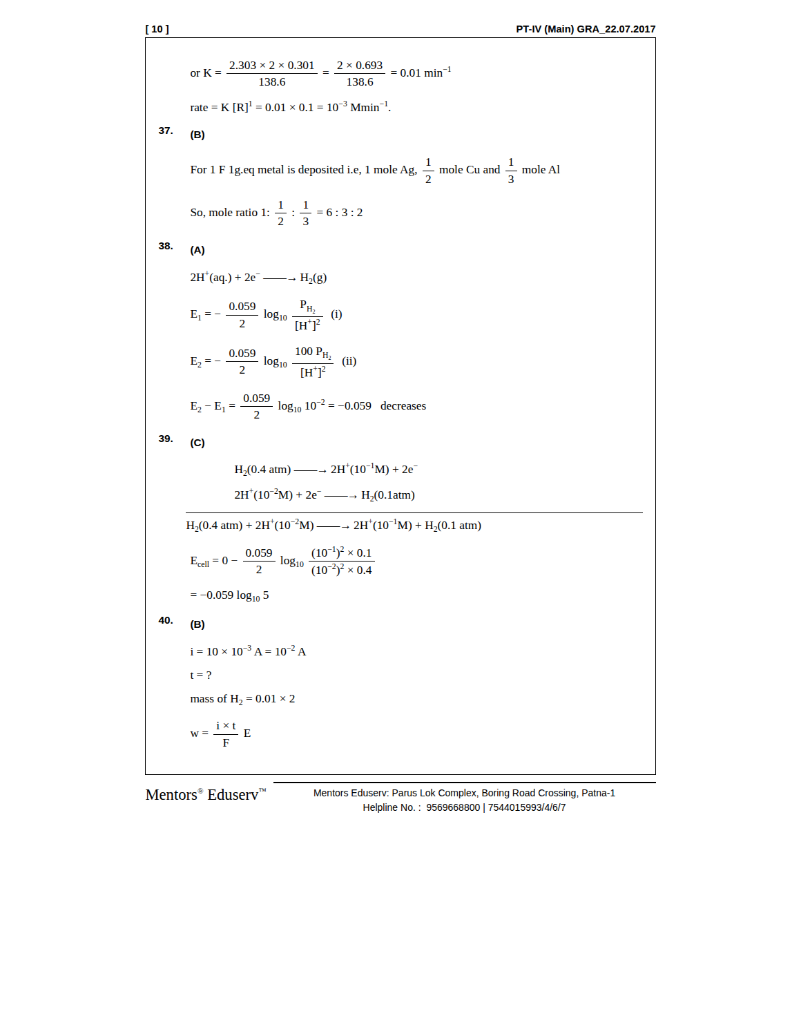[ 10 ]
PT-IV (Main) GRA_22.07.2017
or K = 2.303 × 2 × 0.301138.6 = 2 × 0.693138.6 = 0.01 min−1
rate = K [R]1 = 0.01 × 0.1 = 10−3 Mmin−1.
37.
(B)
For 1 F 1g.eq metal is deposited i.e, 1 mole Ag, 12 mole Cu and 13 mole Al
So, mole ratio 1: 12 : 13 = 6 : 3 : 2
38.
(A)
2H+(aq.) + 2e− ——→ H2(g)
E1 = − 0.0592 log10 PH2[H+]2 (i)
E2 = − 0.0592 log10 100 PH2[H+]2 (ii)
E2 − E1 = 0.0592 log10 10−2 = −0.059 decreases
39.
(C)
H2(0.4 atm) ——→ 2H+(10−1M) + 2e−
2H+(10−2M) + 2e− ——→ H2(0.1atm)
H2(0.4 atm) + 2H+(10−2M) ——→ 2H+(10−1M) + H2(0.1 atm)
Ecell = 0 − 0.0592 log10 (10−1)2 × 0.1(10−2)2 × 0.4
= −0.059 log10 5
40.
(B)
i = 10 × 10−3 A = 10−2 A
t = ?
mass of H2 = 0.01 × 2
w = i × t F E
Mentors® Eduserv™
Mentors Eduserv: Parus Lok Complex, Boring Road Crossing, Patna-1
Helpline No. : 9569668800 | 7544015993/4/6/7